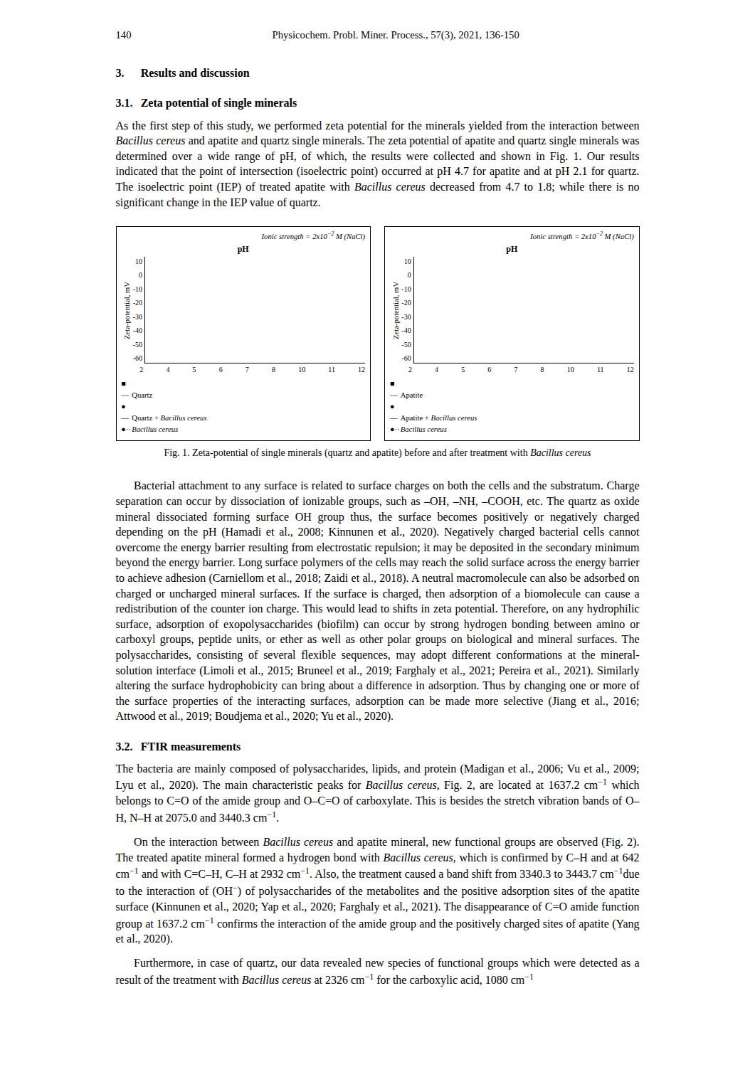140 Physicochem. Probl. Miner. Process., 57(3), 2021, 136-150
3. Results and discussion
3.1. Zeta potential of single minerals
As the first step of this study, we performed zeta potential for the minerals yielded from the interaction between Bacillus cereus and apatite and quartz single minerals. The zeta potential of apatite and quartz single minerals was determined over a wide range of pH, of which, the results were collected and shown in Fig. 1. Our results indicated that the point of intersection (isoelectric point) occurred at pH 4.7 for apatite and at pH 2.1 for quartz. The isoelectric point (IEP) of treated apatite with Bacillus cereus decreased from 4.7 to 1.8; while there is no significant change in the IEP value of quartz.
Ionic strength = 2x10−2 M (NaCl)
pH
Zeta-potential, mV
100-10-20-30-40-50-60
245678101112
■—Quartz ●—Quartz + Bacillus cereus ●··Bacillus cereus
Ionic strength = 2x10−2 M (NaCl)
pH
Zeta-potential, mV
100-10-20-30-40-50-60
245678101112
■—Apatite ●—Apatite + Bacillus cereus ●··Bacillus cereus
Fig. 1. Zeta-potential of single minerals (quartz and apatite) before and after treatment with Bacillus cereus
Bacterial attachment to any surface is related to surface charges on both the cells and the substratum. Charge separation can occur by dissociation of ionizable groups, such as –OH, –NH, –COOH, etc. The quartz as oxide mineral dissociated forming surface OH group thus, the surface becomes positively or negatively charged depending on the pH (Hamadi et al., 2008; Kinnunen et al., 2020). Negatively charged bacterial cells cannot overcome the energy barrier resulting from electrostatic repulsion; it may be deposited in the secondary minimum beyond the energy barrier. Long surface polymers of the cells may reach the solid surface across the energy barrier to achieve adhesion (Carniellom et al., 2018; Zaidi et al., 2018). A neutral macromolecule can also be adsorbed on charged or uncharged mineral surfaces. If the surface is charged, then adsorption of a biomolecule can cause a redistribution of the counter ion charge. This would lead to shifts in zeta potential. Therefore, on any hydrophilic surface, adsorption of exopolysaccharides (biofilm) can occur by strong hydrogen bonding between amino or carboxyl groups, peptide units, or ether as well as other polar groups on biological and mineral surfaces. The polysaccharides, consisting of several flexible sequences, may adopt different conformations at the mineral-solution interface (Limoli et al., 2015; Bruneel et al., 2019; Farghaly et al., 2021; Pereira et al., 2021). Similarly altering the surface hydrophobicity can bring about a difference in adsorption. Thus by changing one or more of the surface properties of the interacting surfaces, adsorption can be made more selective (Jiang et al., 2016; Attwood et al., 2019; Boudjema et al., 2020; Yu et al., 2020).
3.2. FTIR measurements
The bacteria are mainly composed of polysaccharides, lipids, and protein (Madigan et al., 2006; Vu et al., 2009; Lyu et al., 2020). The main characteristic peaks for Bacillus cereus, Fig. 2, are located at 1637.2 cm−1 which belongs to C=O of the amide group and O–C=O of carboxylate. This is besides the stretch vibration bands of O–H, N–H at 2075.0 and 3440.3 cm−1.
On the interaction between Bacillus cereus and apatite mineral, new functional groups are observed (Fig. 2). The treated apatite mineral formed a hydrogen bond with Bacillus cereus, which is confirmed by C–H and at 642 cm−1 and with C=C–H, C–H at 2932 cm−1. Also, the treatment caused a band shift from 3340.3 to 3443.7 cm−1due to the interaction of (OH−) of polysaccharides of the metabolites and the positive adsorption sites of the apatite surface (Kinnunen et al., 2020; Yap et al., 2020; Farghaly et al., 2021). The disappearance of C=O amide function group at 1637.2 cm−1 confirms the interaction of the amide group and the positively charged sites of apatite (Yang et al., 2020).
Furthermore, in case of quartz, our data revealed new species of functional groups which were detected as a result of the treatment with Bacillus cereus at 2326 cm−1 for the carboxylic acid, 1080 cm−1